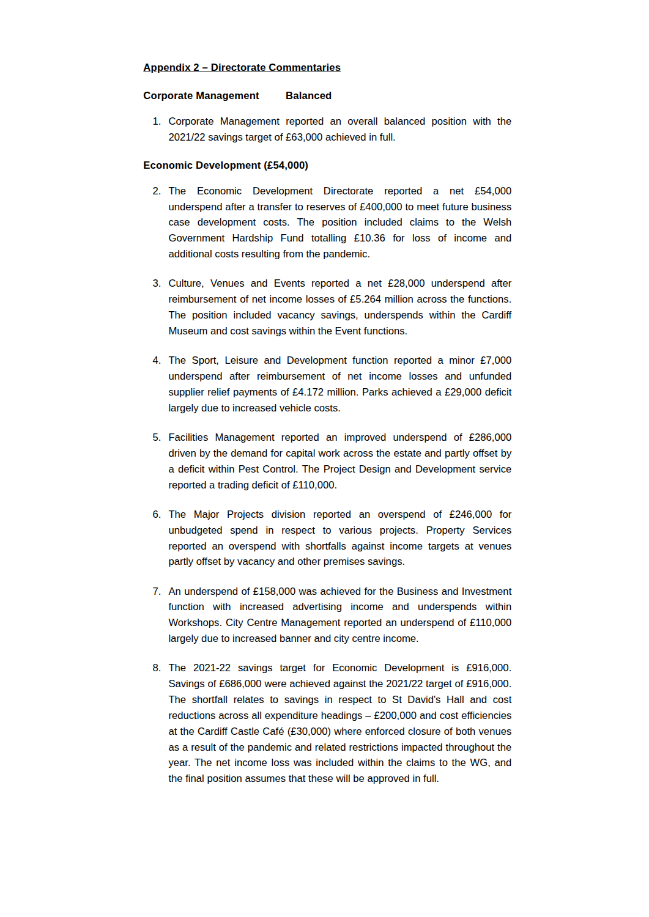Appendix 2 – Directorate Commentaries
Corporate Management Balanced
Corporate Management reported an overall balanced position with the 2021/22 savings target of £63,000 achieved in full.
Economic Development (£54,000)
The Economic Development Directorate reported a net £54,000 underspend after a transfer to reserves of £400,000 to meet future business case development costs. The position included claims to the Welsh Government Hardship Fund totalling £10.36 for loss of income and additional costs resulting from the pandemic.
Culture, Venues and Events reported a net £28,000 underspend after reimbursement of net income losses of £5.264 million across the functions. The position included vacancy savings, underspends within the Cardiff Museum and cost savings within the Event functions.
The Sport, Leisure and Development function reported a minor £7,000 underspend after reimbursement of net income losses and unfunded supplier relief payments of £4.172 million. Parks achieved a £29,000 deficit largely due to increased vehicle costs.
Facilities Management reported an improved underspend of £286,000 driven by the demand for capital work across the estate and partly offset by a deficit within Pest Control. The Project Design and Development service reported a trading deficit of £110,000.
The Major Projects division reported an overspend of £246,000 for unbudgeted spend in respect to various projects. Property Services reported an overspend with shortfalls against income targets at venues partly offset by vacancy and other premises savings.
An underspend of £158,000 was achieved for the Business and Investment function with increased advertising income and underspends within Workshops. City Centre Management reported an underspend of £110,000 largely due to increased banner and city centre income.
The 2021-22 savings target for Economic Development is £916,000. Savings of £686,000 were achieved against the 2021/22 target of £916,000. The shortfall relates to savings in respect to St David's Hall and cost reductions across all expenditure headings – £200,000 and cost efficiencies at the Cardiff Castle Café (£30,000) where enforced closure of both venues as a result of the pandemic and related restrictions impacted throughout the year. The net income loss was included within the claims to the WG, and the final position assumes that these will be approved in full.